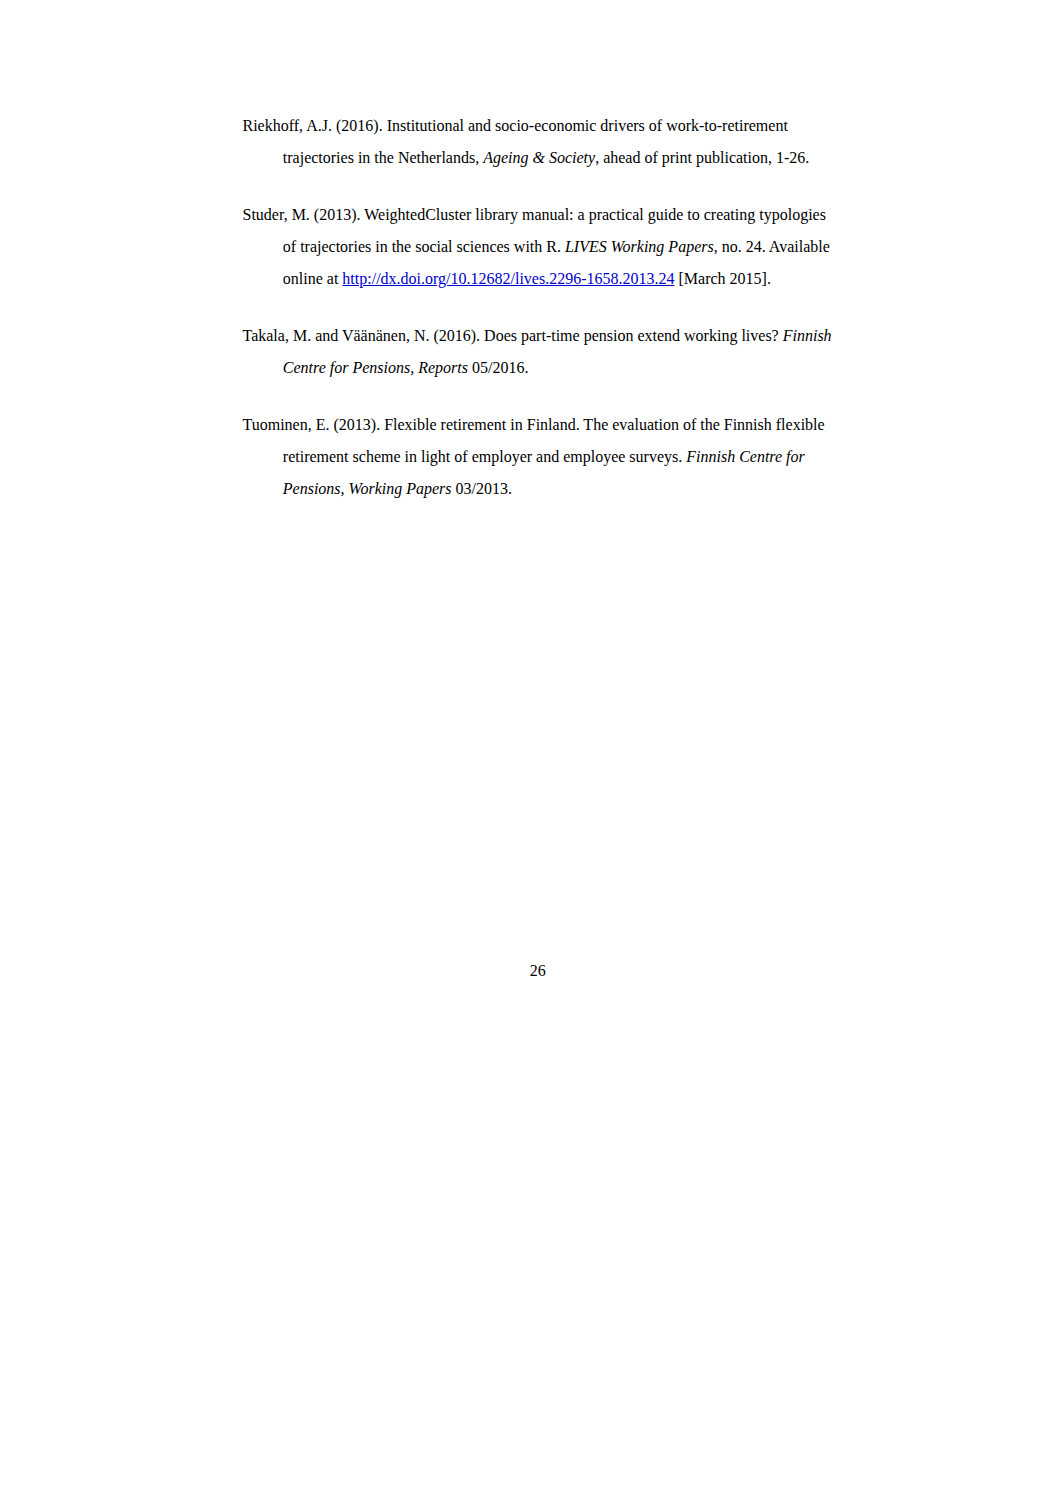Riekhoff, A.J. (2016). Institutional and socio-economic drivers of work-to-retirement trajectories in the Netherlands, Ageing & Society, ahead of print publication, 1-26.
Studer, M. (2013). WeightedCluster library manual: a practical guide to creating typologies of trajectories in the social sciences with R. LIVES Working Papers, no. 24. Available online at http://dx.doi.org/10.12682/lives.2296-1658.2013.24 [March 2015].
Takala, M. and Väänänen, N. (2016). Does part-time pension extend working lives? Finnish Centre for Pensions, Reports 05/2016.
Tuominen, E. (2013). Flexible retirement in Finland. The evaluation of the Finnish flexible retirement scheme in light of employer and employee surveys. Finnish Centre for Pensions, Working Papers 03/2013.
26